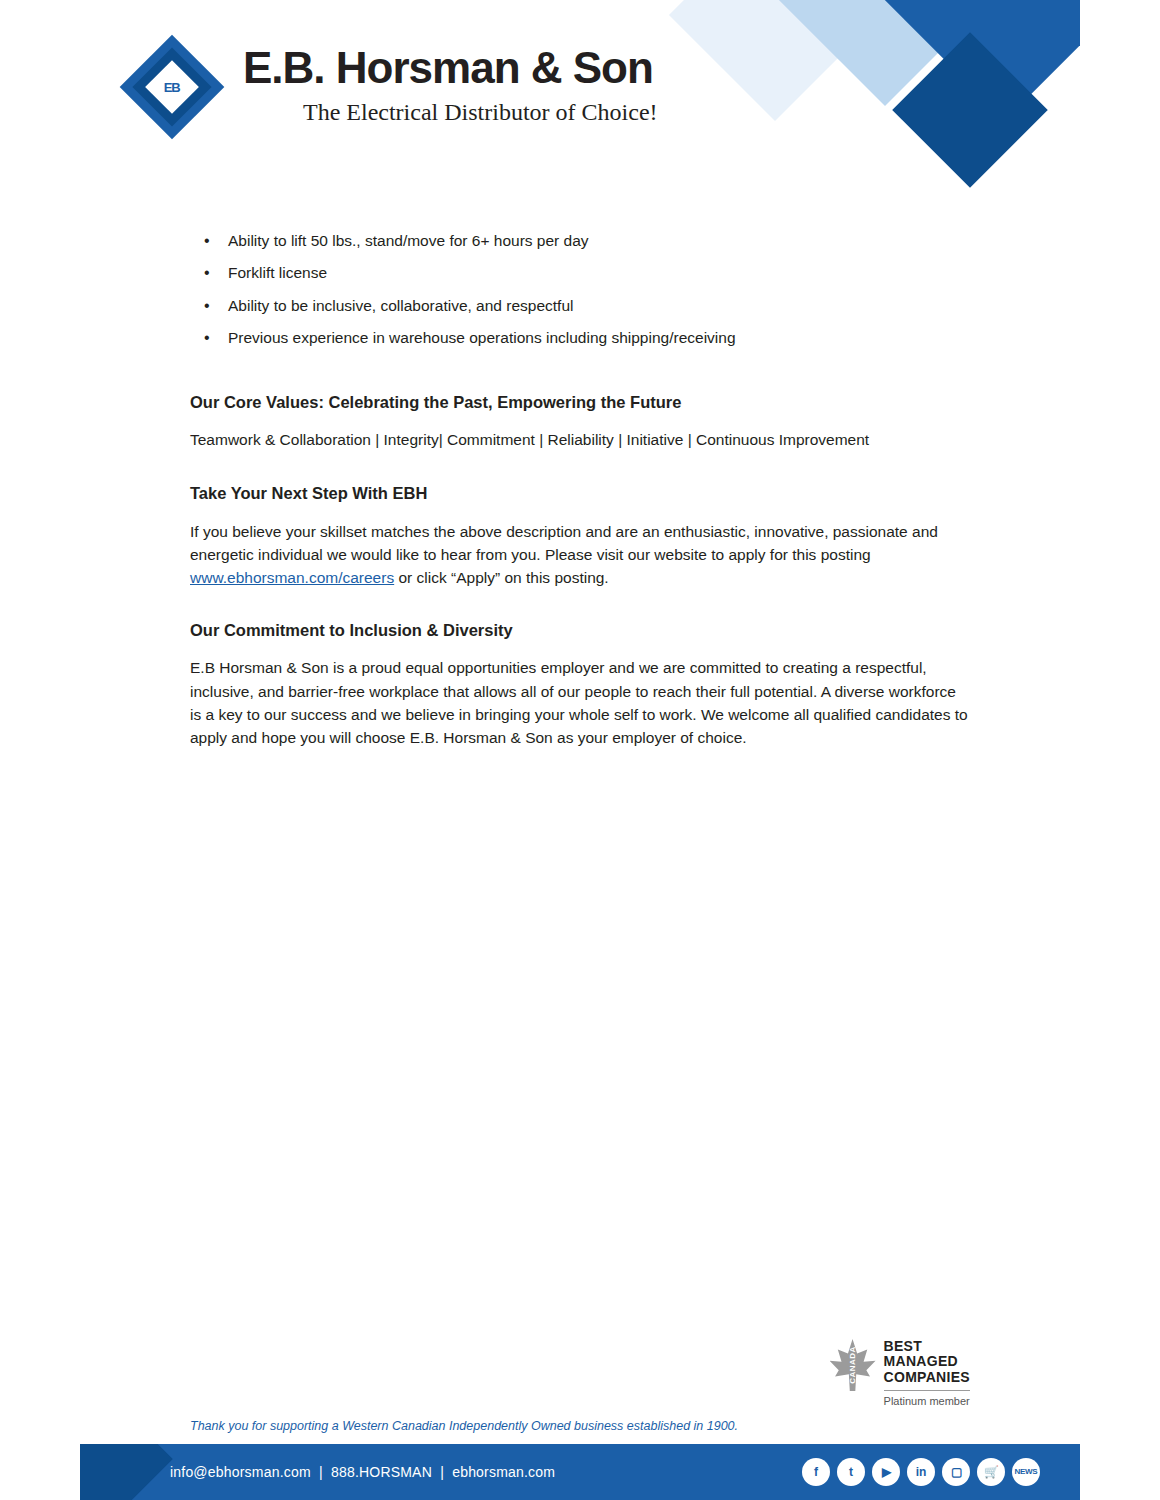EB
E.B. Horsman & Son
The Electrical Distributor of Choice!
Ability to lift 50 lbs., stand/move for 6+ hours per day
Forklift license
Ability to be inclusive, collaborative, and respectful
Previous experience in warehouse operations including shipping/receiving
Our Core Values: Celebrating the Past, Empowering the Future
Teamwork & Collaboration | Integrity| Commitment | Reliability | Initiative | Continuous Improvement
Take Your Next Step With EBH
If you believe your skillset matches the above description and are an enthusiastic, innovative, passionate and energetic individual we would like to hear from you. Please visit our website to apply for this posting www.ebhorsman.com/careers or click “Apply” on this posting.
Our Commitment to Inclusion & Diversity
E.B Horsman & Son is a proud equal opportunities employer and we are committed to creating a respectful, inclusive, and barrier-free workplace that allows all of our people to reach their full potential. A diverse workforce is a key to our success and we believe in bringing your whole self to work. We welcome all qualified candidates to apply and hope you will choose E.B. Horsman & Son as your employer of choice.
CANADA
BEST
MANAGED
COMPANIES
Platinum member
Thank you for supporting a Western Canadian Independently Owned business established in 1900.
info@ebhorsman.com | 888.HORSMAN | ebhorsman.com
f
t
▶
in
▢
🛒
NEWS